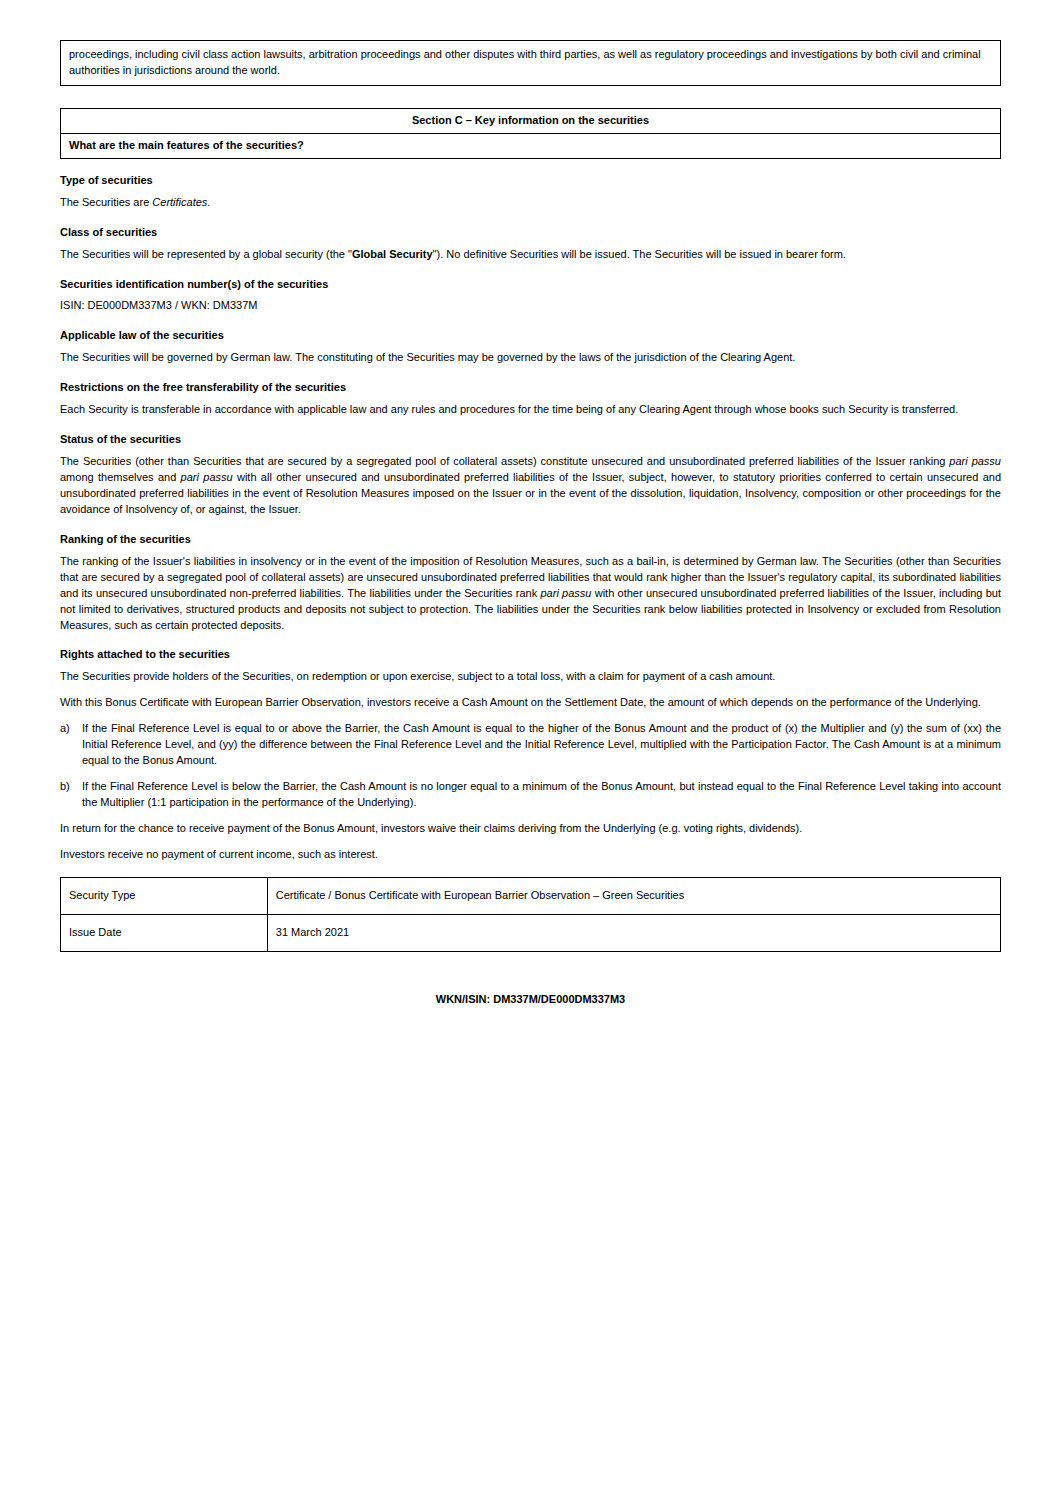proceedings, including civil class action lawsuits, arbitration proceedings and other disputes with third parties, as well as regulatory proceedings and investigations by both civil and criminal authorities in jurisdictions around the world.
Section C – Key information on the securities
What are the main features of the securities?
Type of securities
The Securities are Certificates.
Class of securities
The Securities will be represented by a global security (the "Global Security"). No definitive Securities will be issued. The Securities will be issued in bearer form.
Securities identification number(s) of the securities
ISIN: DE000DM337M3 / WKN: DM337M
Applicable law of the securities
The Securities will be governed by German law. The constituting of the Securities may be governed by the laws of the jurisdiction of the Clearing Agent.
Restrictions on the free transferability of the securities
Each Security is transferable in accordance with applicable law and any rules and procedures for the time being of any Clearing Agent through whose books such Security is transferred.
Status of the securities
The Securities (other than Securities that are secured by a segregated pool of collateral assets) constitute unsecured and unsubordinated preferred liabilities of the Issuer ranking pari passu among themselves and pari passu with all other unsecured and unsubordinated preferred liabilities of the Issuer, subject, however, to statutory priorities conferred to certain unsecured and unsubordinated preferred liabilities in the event of Resolution Measures imposed on the Issuer or in the event of the dissolution, liquidation, Insolvency, composition or other proceedings for the avoidance of Insolvency of, or against, the Issuer.
Ranking of the securities
The ranking of the Issuer's liabilities in insolvency or in the event of the imposition of Resolution Measures, such as a bail-in, is determined by German law. The Securities (other than Securities that are secured by a segregated pool of collateral assets) are unsecured unsubordinated preferred liabilities that would rank higher than the Issuer's regulatory capital, its subordinated liabilities and its unsecured unsubordinated non-preferred liabilities. The liabilities under the Securities rank pari passu with other unsecured unsubordinated preferred liabilities of the Issuer, including but not limited to derivatives, structured products and deposits not subject to protection. The liabilities under the Securities rank below liabilities protected in Insolvency or excluded from Resolution Measures, such as certain protected deposits.
Rights attached to the securities
The Securities provide holders of the Securities, on redemption or upon exercise, subject to a total loss, with a claim for payment of a cash amount.
With this Bonus Certificate with European Barrier Observation, investors receive a Cash Amount on the Settlement Date, the amount of which depends on the performance of the Underlying.
a)
If the Final Reference Level is equal to or above the Barrier, the Cash Amount is equal to the higher of the Bonus Amount and the product of (x) the Multiplier and (y) the sum of (xx) the Initial Reference Level, and (yy) the difference between the Final Reference Level and the Initial Reference Level, multiplied with the Participation Factor. The Cash Amount is at a minimum equal to the Bonus Amount.
b)
If the Final Reference Level is below the Barrier, the Cash Amount is no longer equal to a minimum of the Bonus Amount, but instead equal to the Final Reference Level taking into account the Multiplier (1:1 participation in the performance of the Underlying).
In return for the chance to receive payment of the Bonus Amount, investors waive their claims deriving from the Underlying (e.g. voting rights, dividends).
Investors receive no payment of current income, such as interest.
| Security Type | Certificate / Bonus Certificate with European Barrier Observation – Green Securities |
| Issue Date | 31 March 2021 |
WKN/ISIN: DM337M/DE000DM337M3